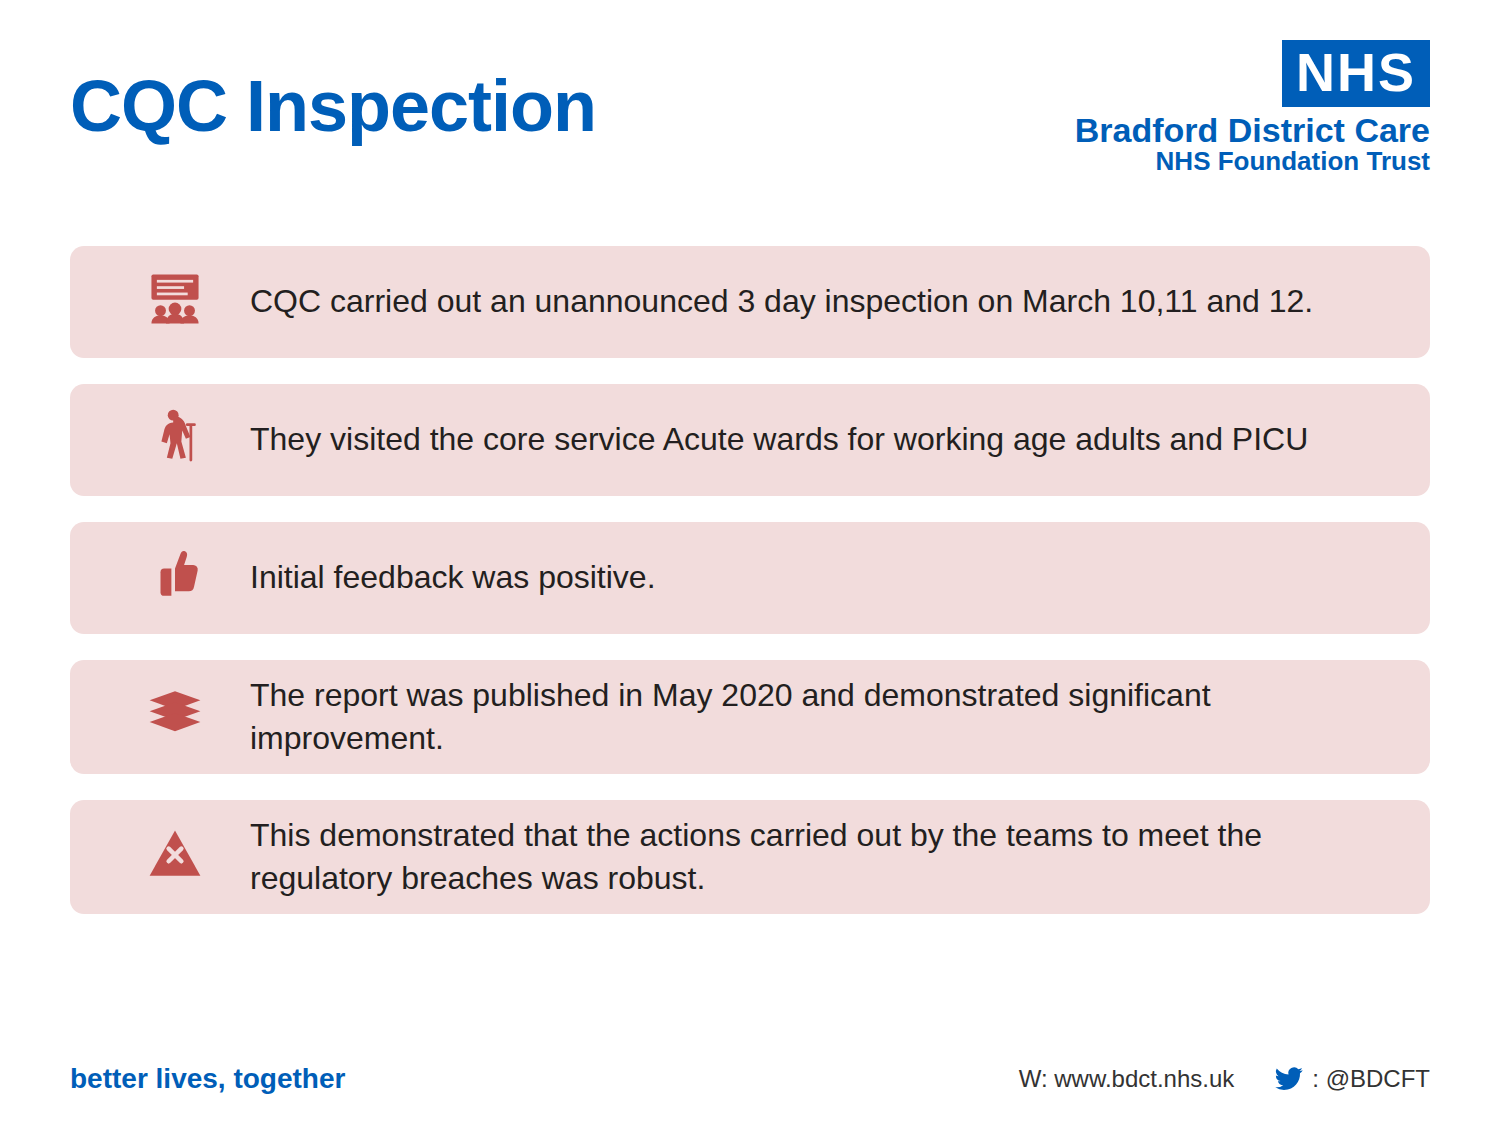CQC Inspection
NHS
Bradford District Care
NHS Foundation Trust
CQC carried out an unannounced 3 day inspection on March 10,11 and 12.
They visited the core service Acute wards for working age adults and PICU
Initial feedback was positive.
The report was published in May 2020 and demonstrated significant improvement.
This demonstrated that the actions carried out by the teams to meet the regulatory breaches was robust.
better lives, together
W: www.bdct.nhs.uk : @BDCFT